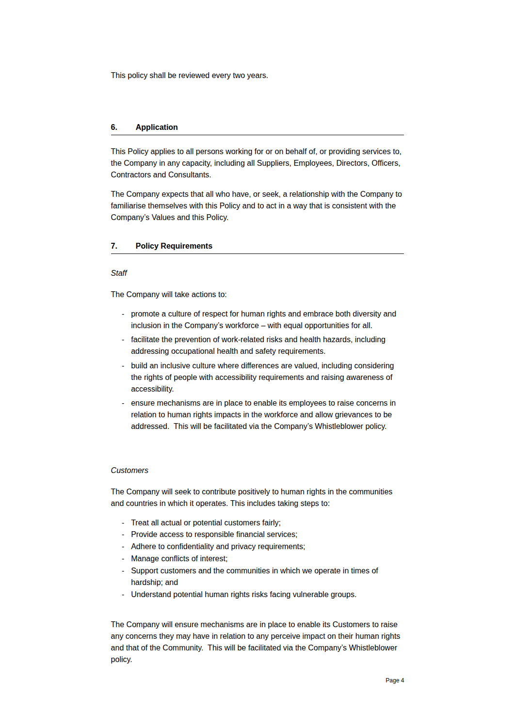This policy shall be reviewed every two years.
6. Application
This Policy applies to all persons working for or on behalf of, or providing services to, the Company in any capacity, including all Suppliers, Employees, Directors, Officers, Contractors and Consultants.
The Company expects that all who have, or seek, a relationship with the Company to familiarise themselves with this Policy and to act in a way that is consistent with the Company’s Values and this Policy.
7. Policy Requirements
Staff
The Company will take actions to:
promote a culture of respect for human rights and embrace both diversity and inclusion in the Company’s workforce – with equal opportunities for all.
facilitate the prevention of work-related risks and health hazards, including addressing occupational health and safety requirements.
build an inclusive culture where differences are valued, including considering the rights of people with accessibility requirements and raising awareness of accessibility.
ensure mechanisms are in place to enable its employees to raise concerns in relation to human rights impacts in the workforce and allow grievances to be addressed. This will be facilitated via the Company’s Whistleblower policy.
Customers
The Company will seek to contribute positively to human rights in the communities and countries in which it operates. This includes taking steps to:
Treat all actual or potential customers fairly;
Provide access to responsible financial services;
Adhere to confidentiality and privacy requirements;
Manage conflicts of interest;
Support customers and the communities in which we operate in times of hardship; and
Understand potential human rights risks facing vulnerable groups.
The Company will ensure mechanisms are in place to enable its Customers to raise any concerns they may have in relation to any perceive impact on their human rights and that of the Community. This will be facilitated via the Company’s Whistleblower policy.
Page 4